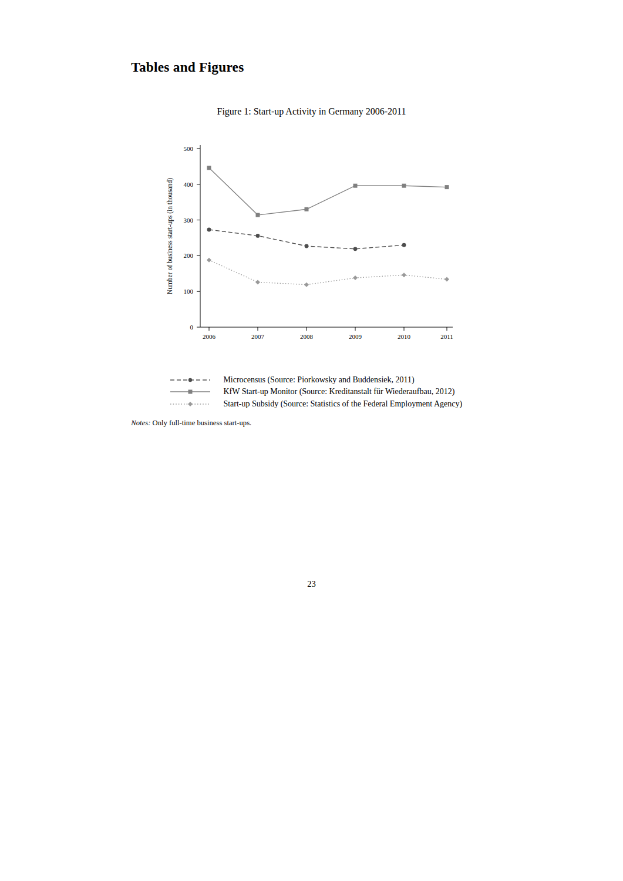Tables and Figures
Figure 1: Start-up Activity in Germany 2006-2011
0 100 200 300 400 500 Number of business start-ups (in thousand) 2006 2007 2008 2009 2010 2011
Microcensus (Source: Piorkowsky and Buddensiek, 2011)
KfW Start-up Monitor (Source: Kreditanstalt für Wiederaufbau, 2012)
Start-up Subsidy (Source: Statistics of the Federal Employment Agency)
Notes: Only full-time business start-ups.
23